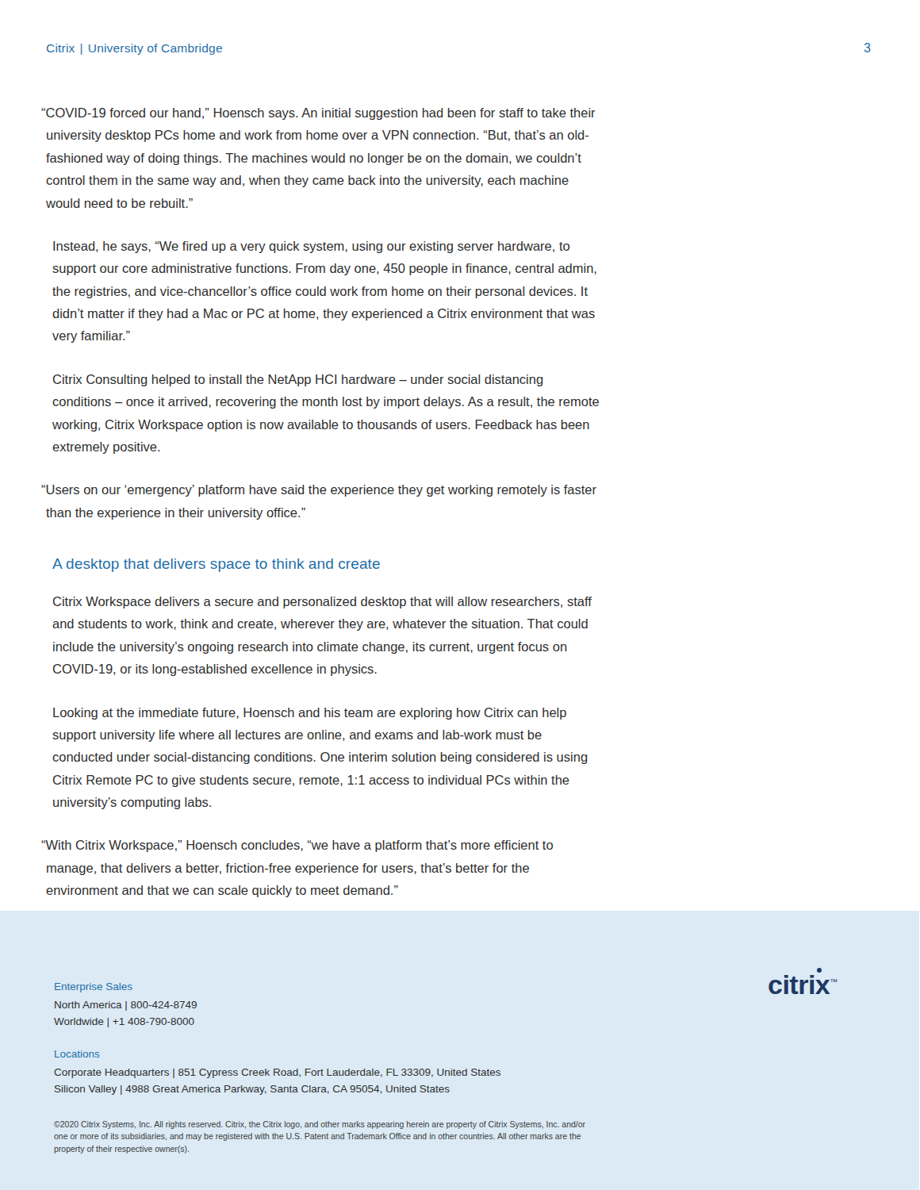Citrix|University of Cambridge 3
“COVID-19 forced our hand,” Hoensch says. An initial suggestion had been for staff to take their university desktop PCs home and work from home over a VPN connection. “But, that’s an old-fashioned way of doing things. The machines would no longer be on the domain, we couldn’t control them in the same way and, when they came back into the university, each machine would need to be rebuilt.”
Instead, he says, “We fired up a very quick system, using our existing server hardware, to support our core administrative functions. From day one, 450 people in finance, central admin, the registries, and vice-chancellor’s office could work from home on their personal devices. It didn’t matter if they had a Mac or PC at home, they experienced a Citrix environment that was very familiar.”
Citrix Consulting helped to install the NetApp HCI hardware – under social distancing conditions – once it arrived, recovering the month lost by import delays. As a result, the remote working, Citrix Workspace option is now available to thousands of users. Feedback has been extremely positive.
“Users on our ‘emergency’ platform have said the experience they get working remotely is faster than the experience in their university office.”
A desktop that delivers space to think and create
Citrix Workspace delivers a secure and personalized desktop that will allow researchers, staff and students to work, think and create, wherever they are, whatever the situation. That could include the university’s ongoing research into climate change, its current, urgent focus on COVID-19, or its long-established excellence in physics.
Looking at the immediate future, Hoensch and his team are exploring how Citrix can help support university life where all lectures are online, and exams and lab-work must be conducted under social-distancing conditions. One interim solution being considered is using Citrix Remote PC to give students secure, remote, 1:1 access to individual PCs within the university’s computing labs.
“With Citrix Workspace,” Hoensch concludes, “we have a platform that’s more efficient to manage, that delivers a better, friction-free experience for users, that’s better for the environment and that we can scale quickly to meet demand.”
Enterprise Sales
North America | 800-424-8749
Worldwide | +1 408-790-8000
Locations
Corporate Headquarters | 851 Cypress Creek Road, Fort Lauderdale, FL 33309, United States
Silicon Valley | 4988 Great America Parkway, Santa Clara, CA 95054, United States
©2020 Citrix Systems, Inc. All rights reserved. Citrix, the Citrix logo, and other marks appearing herein are property of Citrix Systems, Inc. and/or one or more of its subsidiaries, and may be registered with the U.S. Patent and Trademark Office and in other countries. All other marks are the property of their respective owner(s).
citrix™